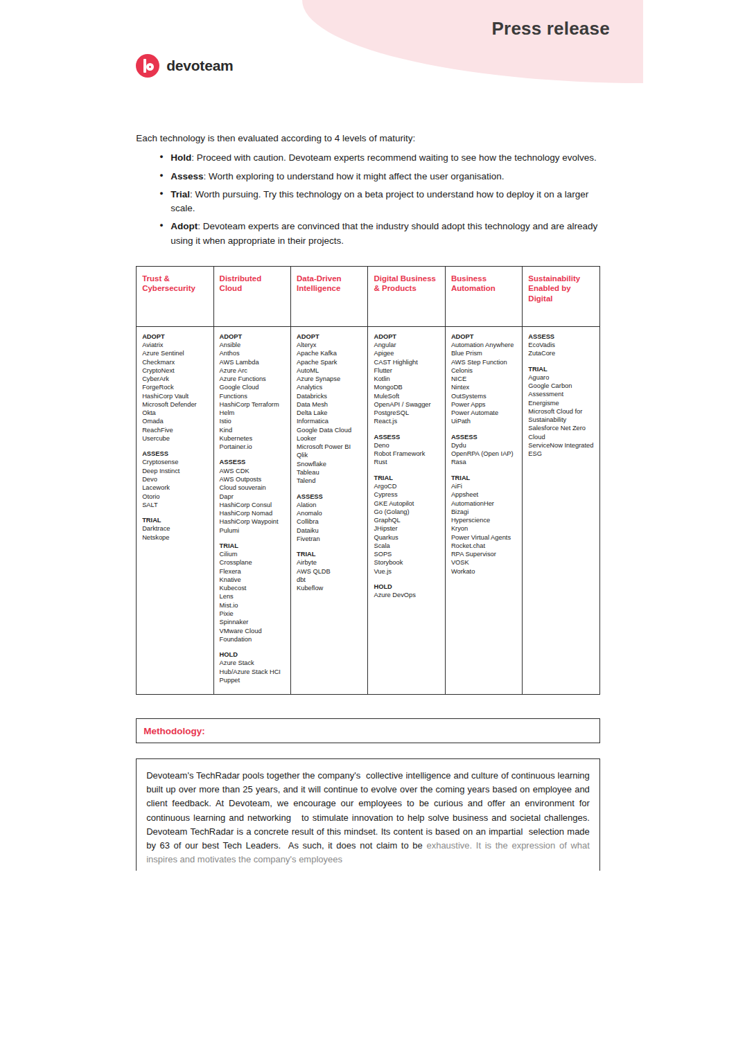Press release
devoteam
Each technology is then evaluated according to 4 levels of maturity:
Hold: Proceed with caution. Devoteam experts recommend waiting to see how the technology evolves.
Assess: Worth exploring to understand how it might affect the user organisation.
Trial: Worth pursuing. Try this technology on a beta project to understand how to deploy it on a larger scale.
Adopt: Devoteam experts are convinced that the industry should adopt this technology and are already using it when appropriate in their projects.
| Trust & Cybersecurity | Distributed Cloud | Data-Driven Intelligence | Digital Business & Products | Business Automation | Sustainability Enabled by Digital |
| --- | --- | --- | --- | --- | --- |
| ADOPT Aviatrix Azure Sentinel Checkmarx CryptoNext CyberArk ForgeRock HashiCorp Vault Microsoft Defender Okta Omada ReachFive Usercube ASSESS Cryptosense Deep Instinct Devo Lacework Otorio SALT TRIAL Darktrace Netskope | ADOPT Ansible Anthos AWS Lambda Azure Arc Azure Functions Google Cloud Functions HashiCorp Terraform Helm Istio Kind Kubernetes Portainer.io ASSESS AWS CDK AWS Outposts Cloud souverain Dapr HashiCorp Consul HashiCorp Nomad HashiCorp Waypoint Pulumi TRIAL Cilium Crossplane Flexera Knative Kubecost Lens Mist.io Pixie Spinnaker VMware Cloud Foundation HOLD Azure Stack Hub/Azure Stack HCI Puppet | ADOPT Alteryx Apache Kafka Apache Spark AutoML Azure Synapse Analytics Databricks Data Mesh Delta Lake Informatica Google Data Cloud Looker Microsoft Power BI Qlik Snowflake Tableau Talend ASSESS Alation Anomalo Collibra Dataiku Fivetran TRIAL Airbyte AWS QLDB dbt Kubeflow | ADOPT Angular Apigee CAST Highlight Flutter Kotlin MongoDB MuleSoft OpenAPI / Swagger PostgreSQL React.js ASSESS Deno Robot Framework Rust TRIAL ArgoCD Cypress GKE Autopilot Go (Golang) GraphQL JHipster Quarkus Scala SOPS Storybook Vue.js HOLD Azure DevOps | ADOPT Automation Anywhere Blue Prism AWS Step Function Celonis NICE Nintex OutSystems Power Apps Power Automate UiPath ASSESS Dydu OpenRPA (Open IAP) Rasa TRIAL AiFi Appsheet AutomationHer Bizagi Hyperscience Kryon Power Virtual Agents Rocket.chat RPA Supervisor VOSK Workato | ASSESS EcoVadis ZutaCore TRIAL Aguaro Google Carbon Assessment Energisme Microsoft Cloud for Sustainability Salesforce Net Zero Cloud ServiceNow Integrated ESG |
Methodology:
Devoteam's TechRadar pools together the company's collective intelligence and culture of continuous learning built up over more than 25 years, and it will continue to evolve over the coming years based on employee and client feedback. At Devoteam, we encourage our employees to be curious and offer an environment for continuous learning and networking to stimulate innovation to help solve business and societal challenges. Devoteam TechRadar is a concrete result of this mindset. Its content is based on an impartial selection made by 63 of our best Tech Leaders. As such, it does not claim to be exhaustive. It is the expression of what inspires and motivates the company's employees